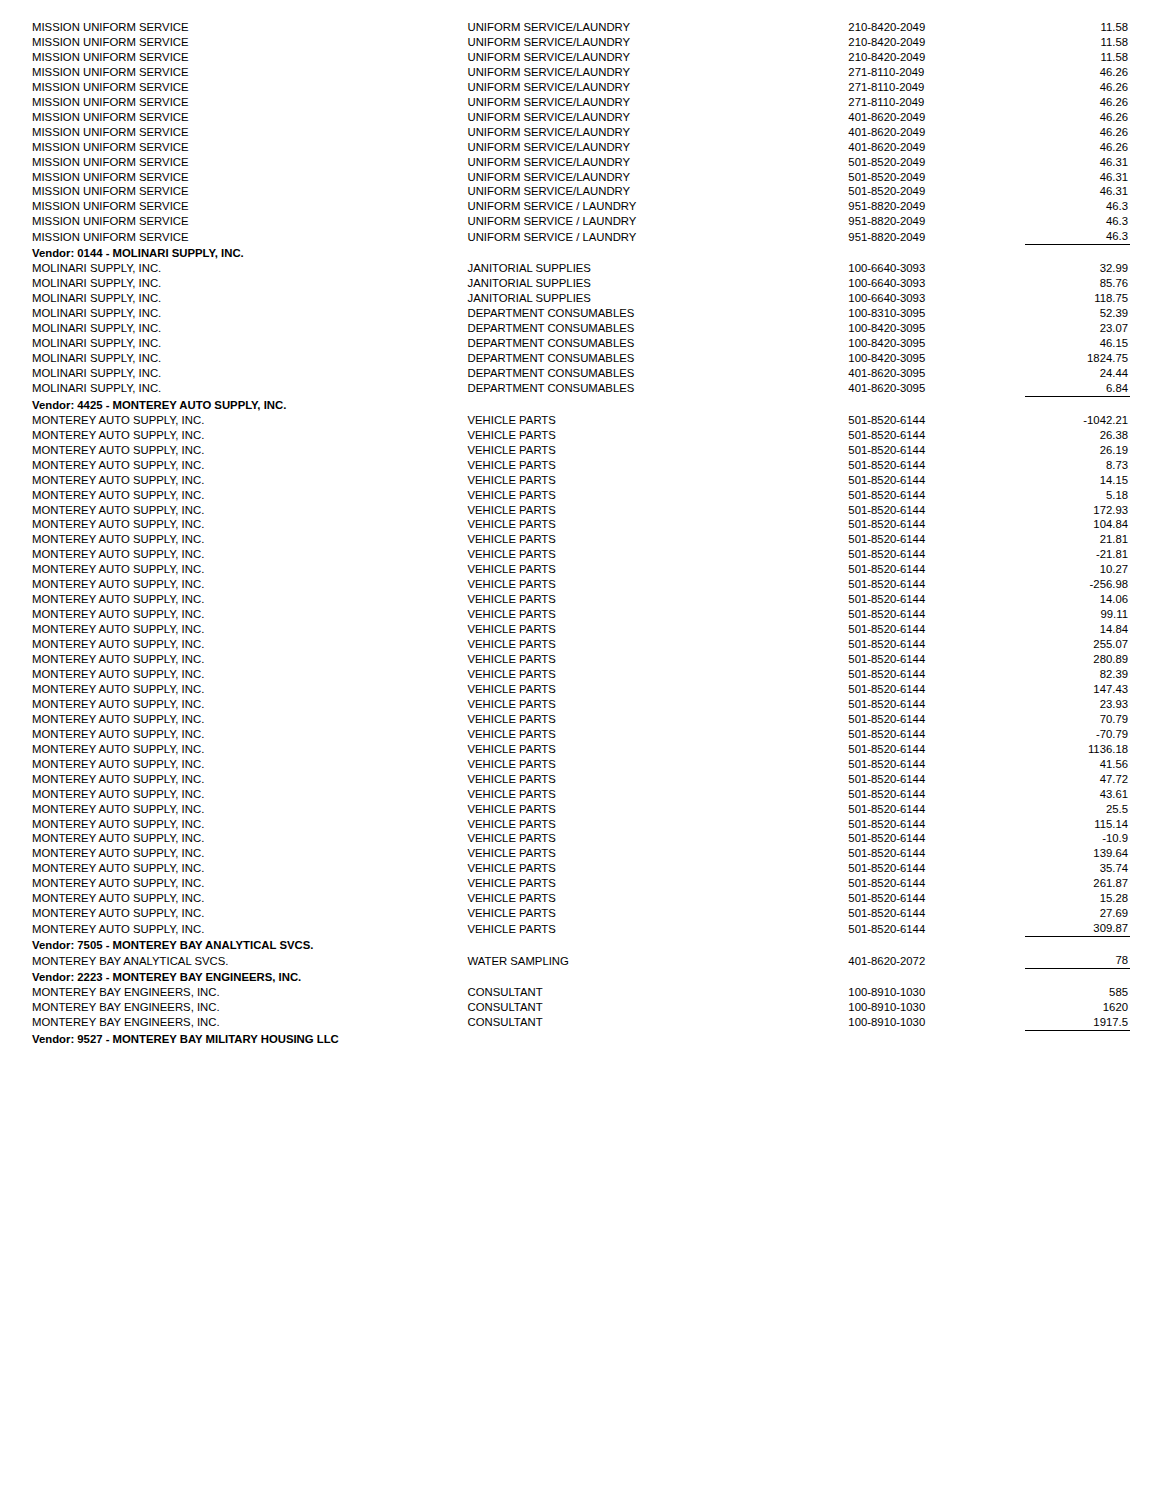| MISSION UNIFORM SERVICE | UNIFORM SERVICE/LAUNDRY | 210-8420-2049 | 11.58 |
| MISSION UNIFORM SERVICE | UNIFORM SERVICE/LAUNDRY | 210-8420-2049 | 11.58 |
| MISSION UNIFORM SERVICE | UNIFORM SERVICE/LAUNDRY | 210-8420-2049 | 11.58 |
| MISSION UNIFORM SERVICE | UNIFORM SERVICE/LAUNDRY | 271-8110-2049 | 46.26 |
| MISSION UNIFORM SERVICE | UNIFORM SERVICE/LAUNDRY | 271-8110-2049 | 46.26 |
| MISSION UNIFORM SERVICE | UNIFORM SERVICE/LAUNDRY | 271-8110-2049 | 46.26 |
| MISSION UNIFORM SERVICE | UNIFORM SERVICE/LAUNDRY | 401-8620-2049 | 46.26 |
| MISSION UNIFORM SERVICE | UNIFORM SERVICE/LAUNDRY | 401-8620-2049 | 46.26 |
| MISSION UNIFORM SERVICE | UNIFORM SERVICE/LAUNDRY | 401-8620-2049 | 46.26 |
| MISSION UNIFORM SERVICE | UNIFORM SERVICE/LAUNDRY | 501-8520-2049 | 46.31 |
| MISSION UNIFORM SERVICE | UNIFORM SERVICE/LAUNDRY | 501-8520-2049 | 46.31 |
| MISSION UNIFORM SERVICE | UNIFORM SERVICE/LAUNDRY | 501-8520-2049 | 46.31 |
| MISSION UNIFORM SERVICE | UNIFORM SERVICE / LAUNDRY | 951-8820-2049 | 46.3 |
| MISSION UNIFORM SERVICE | UNIFORM SERVICE / LAUNDRY | 951-8820-2049 | 46.3 |
| MISSION UNIFORM SERVICE | UNIFORM SERVICE / LAUNDRY | 951-8820-2049 | 46.3 |
| Vendor: 0144 - MOLINARI SUPPLY, INC. |
| MOLINARI SUPPLY, INC. | JANITORIAL SUPPLIES | 100-6640-3093 | 32.99 |
| MOLINARI SUPPLY, INC. | JANITORIAL SUPPLIES | 100-6640-3093 | 85.76 |
| MOLINARI SUPPLY, INC. | JANITORIAL SUPPLIES | 100-6640-3093 | 118.75 |
| MOLINARI SUPPLY, INC. | DEPARTMENT CONSUMABLES | 100-8310-3095 | 52.39 |
| MOLINARI SUPPLY, INC. | DEPARTMENT CONSUMABLES | 100-8420-3095 | 23.07 |
| MOLINARI SUPPLY, INC. | DEPARTMENT CONSUMABLES | 100-8420-3095 | 46.15 |
| MOLINARI SUPPLY, INC. | DEPARTMENT CONSUMABLES | 100-8420-3095 | 1824.75 |
| MOLINARI SUPPLY, INC. | DEPARTMENT CONSUMABLES | 401-8620-3095 | 24.44 |
| MOLINARI SUPPLY, INC. | DEPARTMENT CONSUMABLES | 401-8620-3095 | 6.84 |
| Vendor: 4425 - MONTEREY AUTO SUPPLY, INC. |
| MONTEREY AUTO SUPPLY, INC. | VEHICLE PARTS | 501-8520-6144 | -1042.21 |
| MONTEREY AUTO SUPPLY, INC. | VEHICLE PARTS | 501-8520-6144 | 26.38 |
| MONTEREY AUTO SUPPLY, INC. | VEHICLE PARTS | 501-8520-6144 | 26.19 |
| MONTEREY AUTO SUPPLY, INC. | VEHICLE PARTS | 501-8520-6144 | 8.73 |
| MONTEREY AUTO SUPPLY, INC. | VEHICLE PARTS | 501-8520-6144 | 14.15 |
| MONTEREY AUTO SUPPLY, INC. | VEHICLE PARTS | 501-8520-6144 | 5.18 |
| MONTEREY AUTO SUPPLY, INC. | VEHICLE PARTS | 501-8520-6144 | 172.93 |
| MONTEREY AUTO SUPPLY, INC. | VEHICLE PARTS | 501-8520-6144 | 104.84 |
| MONTEREY AUTO SUPPLY, INC. | VEHICLE PARTS | 501-8520-6144 | 21.81 |
| MONTEREY AUTO SUPPLY, INC. | VEHICLE PARTS | 501-8520-6144 | -21.81 |
| MONTEREY AUTO SUPPLY, INC. | VEHICLE PARTS | 501-8520-6144 | 10.27 |
| MONTEREY AUTO SUPPLY, INC. | VEHICLE PARTS | 501-8520-6144 | -256.98 |
| MONTEREY AUTO SUPPLY, INC. | VEHICLE PARTS | 501-8520-6144 | 14.06 |
| MONTEREY AUTO SUPPLY, INC. | VEHICLE PARTS | 501-8520-6144 | 99.11 |
| MONTEREY AUTO SUPPLY, INC. | VEHICLE PARTS | 501-8520-6144 | 14.84 |
| MONTEREY AUTO SUPPLY, INC. | VEHICLE PARTS | 501-8520-6144 | 255.07 |
| MONTEREY AUTO SUPPLY, INC. | VEHICLE PARTS | 501-8520-6144 | 280.89 |
| MONTEREY AUTO SUPPLY, INC. | VEHICLE PARTS | 501-8520-6144 | 82.39 |
| MONTEREY AUTO SUPPLY, INC. | VEHICLE PARTS | 501-8520-6144 | 147.43 |
| MONTEREY AUTO SUPPLY, INC. | VEHICLE PARTS | 501-8520-6144 | 23.93 |
| MONTEREY AUTO SUPPLY, INC. | VEHICLE PARTS | 501-8520-6144 | 70.79 |
| MONTEREY AUTO SUPPLY, INC. | VEHICLE PARTS | 501-8520-6144 | -70.79 |
| MONTEREY AUTO SUPPLY, INC. | VEHICLE PARTS | 501-8520-6144 | 1136.18 |
| MONTEREY AUTO SUPPLY, INC. | VEHICLE PARTS | 501-8520-6144 | 41.56 |
| MONTEREY AUTO SUPPLY, INC. | VEHICLE PARTS | 501-8520-6144 | 47.72 |
| MONTEREY AUTO SUPPLY, INC. | VEHICLE PARTS | 501-8520-6144 | 43.61 |
| MONTEREY AUTO SUPPLY, INC. | VEHICLE PARTS | 501-8520-6144 | 25.5 |
| MONTEREY AUTO SUPPLY, INC. | VEHICLE PARTS | 501-8520-6144 | 115.14 |
| MONTEREY AUTO SUPPLY, INC. | VEHICLE PARTS | 501-8520-6144 | -10.9 |
| MONTEREY AUTO SUPPLY, INC. | VEHICLE PARTS | 501-8520-6144 | 139.64 |
| MONTEREY AUTO SUPPLY, INC. | VEHICLE PARTS | 501-8520-6144 | 35.74 |
| MONTEREY AUTO SUPPLY, INC. | VEHICLE PARTS | 501-8520-6144 | 261.87 |
| MONTEREY AUTO SUPPLY, INC. | VEHICLE PARTS | 501-8520-6144 | 15.28 |
| MONTEREY AUTO SUPPLY, INC. | VEHICLE PARTS | 501-8520-6144 | 27.69 |
| MONTEREY AUTO SUPPLY, INC. | VEHICLE PARTS | 501-8520-6144 | 309.87 |
| Vendor: 7505 - MONTEREY BAY ANALYTICAL SVCS. |
| MONTEREY BAY ANALYTICAL SVCS. | WATER SAMPLING | 401-8620-2072 | 78 |
| Vendor: 2223 - MONTEREY BAY ENGINEERS, INC. |
| MONTEREY BAY ENGINEERS, INC. | CONSULTANT | 100-8910-1030 | 585 |
| MONTEREY BAY ENGINEERS, INC. | CONSULTANT | 100-8910-1030 | 1620 |
| MONTEREY BAY ENGINEERS, INC. | CONSULTANT | 100-8910-1030 | 1917.5 |
| Vendor: 9527 - MONTEREY BAY MILITARY HOUSING LLC |